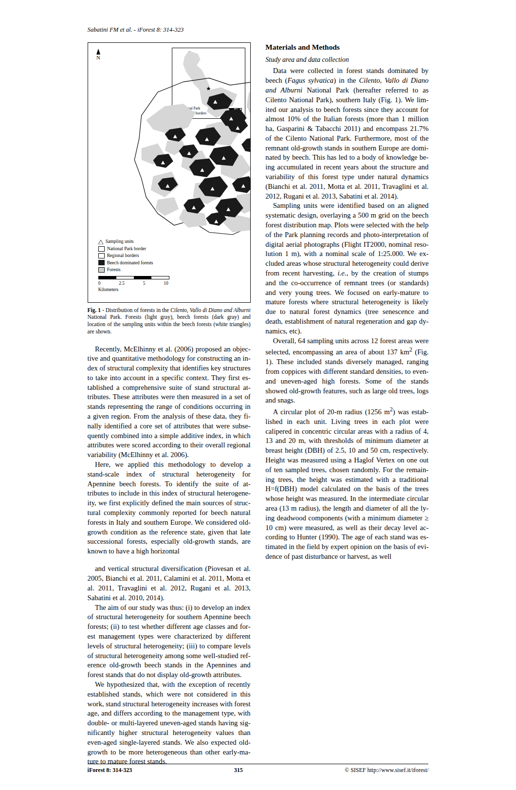Sabatini FM et al. - iForest 8: 314-323
N
★
★National Park
Regional borders
0100200400
Sampling units
National Park border
Regional borders
Beech dominated forests
Forests
02.5510
Kilometers
Fig. 1 - Distribution of forests in the Cilento, Vallo di Diano and Alburni National Park. Forests (light gray), beech forests (dark gray) and location of the sampling units within the beech forests (white triangles) are shown.
Recently, McElhinny et al. (2006) proposed an objective and quantitative methodology for constructing an index of structural complexity that identifies key structures to take into account in a specific context. They first established a comprehensive suite of stand structural attributes. These attributes were then measured in a set of stands representing the range of conditions occurring in a given region. From the analysis of these data, they finally identified a core set of attributes that were subsequently combined into a simple additive index, in which attributes were scored according to their overall regional variability (McElhinny et al. 2006).
Here, we applied this methodology to develop a stand-scale index of structural heterogeneity for Apennine beech forests. To identify the suite of attributes to include in this index of structural heterogeneity, we first explicitly defined the main sources of structural complexity commonly reported for beech natural forests in Italy and southern Europe. We considered old-growth condition as the reference state, given that late successional forests, especially old-growth stands, are known to have a high horizontal
Materials and Methods
Study area and data collection
Data were collected in forest stands dominated by beech (Fagus sylvatica) in the Cilento, Vallo di Diano and Alburni National Park (hereafter referred to as Cilento National Park), southern Italy (Fig. 1). We limited our analysis to beech forests since they account for almost 10% of the Italian forests (more than 1 million ha, Gasparini & Tabacchi 2011) and encompass 21.7% of the Cilento National Park. Furthermore, most of the remnant old-growth stands in southern Europe are dominated by beech. This has led to a body of knowledge being accumulated in recent years about the structure and variability of this forest type under natural dynamics (Bianchi et al. 2011, Motta et al. 2011, Travaglini et al. 2012, Rugani et al. 2013, Sabatini et al. 2014).
Sampling units were identified based on an aligned systematic design, overlaying a 500 m grid on the beech forest distribution map. Plots were selected with the help of the Park planning records and photo-interpretation of digital aerial photographs (Flight IT2000, nominal resolution 1 m), with a nominal scale of 1:25.000. We excluded areas whose structural heterogeneity could derive from recent harvesting, i.e., by the creation of stumps and the co-occurrence of remnant trees (or standards) and very young trees. We focused on early-mature to mature forests where structural heterogeneity is likely due to natural forest dynamics (tree senescence and death, establishment of natural regeneration and gap dynamics, etc).
Overall, 64 sampling units across 12 forest areas were selected, encompassing an area of about 137 km2 (Fig. 1). These included stands diversely managed, ranging from coppices with different standard densities, to even- and uneven-aged high forests. Some of the stands showed old-growth features, such as large old trees, logs and snags.
A circular plot of 20-m radius (1256 m2) was established in each unit. Living trees in each plot were calipered in concentric circular areas with a radius of 4, 13 and 20 m, with thresholds of minimum diameter at breast height (DBH) of 2.5, 10 and 50 cm, respectively. Height was measured using a Haglof Vertex on one out of ten sampled trees, chosen randomly. For the remaining trees, the height was estimated with a traditional H=f(DBH) model calculated on the basis of the trees whose height was measured. In the intermediate circular area (13 m radius), the length and diameter of all the lying deadwood components (with a minimum diameter ≥ 10 cm) were measured, as well as their decay level according to Hunter (1990). The age of each stand was estimated in the field by expert opinion on the basis of evidence of past disturbance or harvest, as well
and vertical structural diversification (Piovesan et al. 2005, Bianchi et al. 2011, Calamini et al. 2011, Motta et al. 2011, Travaglini et al. 2012, Rugani et al. 2013, Sabatini et al. 2010, 2014).
The aim of our study was thus: (i) to develop an index of structural heterogeneity for southern Apennine beech forests; (ii) to test whether different age classes and forest management types were characterized by different levels of structural heterogeneity; (iii) to compare levels of structural heterogeneity among some well-studied reference old-growth beech stands in the Apennines and forest stands that do not display old-growth attributes.
We hypothesized that, with the exception of recently established stands, which were not considered in this work, stand structural heterogeneity increases with forest age, and differs according to the management type, with double- or multi-layered uneven-aged stands having significantly higher structural heterogeneity values than even-aged single-layered stands. We also expected old-growth to be more heterogeneous than other early-mature to mature forest stands.
iForest 8: 314-323
315
© SISEF http://www.sisef.it/iforest/